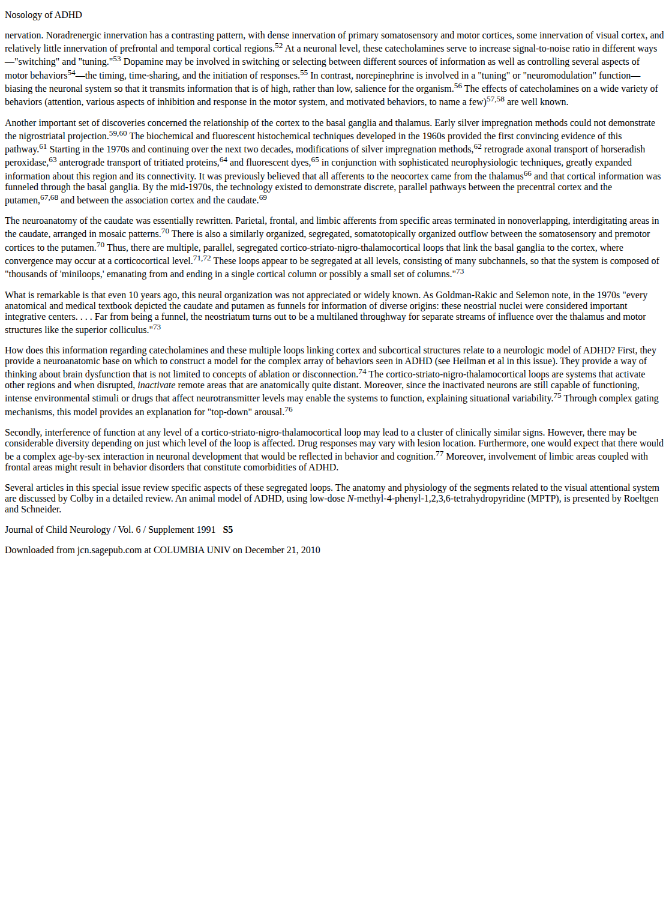Nosology of ADHD
nervation. Noradrenergic innervation has a contrasting pattern, with dense innervation of primary somatosensory and motor cortices, some innervation of visual cortex, and relatively little innervation of prefrontal and temporal cortical regions.52 At a neuronal level, these catecholamines serve to increase signal-to-noise ratio in different ways—"switching" and "tuning."53 Dopamine may be involved in switching or selecting between different sources of information as well as controlling several aspects of motor behaviors54—the timing, time-sharing, and the initiation of responses.55 In contrast, norepinephrine is involved in a "tuning" or "neuromodulation" function—biasing the neuronal system so that it transmits information that is of high, rather than low, salience for the organism.56 The effects of catecholamines on a wide variety of behaviors (attention, various aspects of inhibition and response in the motor system, and motivated behaviors, to name a few)57,58 are well known.
Another important set of discoveries concerned the relationship of the cortex to the basal ganglia and thalamus. Early silver impregnation methods could not demonstrate the nigrostriatal projection.59,60 The biochemical and fluorescent histochemical techniques developed in the 1960s provided the first convincing evidence of this pathway.61 Starting in the 1970s and continuing over the next two decades, modifications of silver impregnation methods,62 retrograde axonal transport of horseradish peroxidase,63 anterograde transport of tritiated proteins,64 and fluorescent dyes,65 in conjunction with sophisticated neurophysiologic techniques, greatly expanded information about this region and its connectivity. It was previously believed that all afferents to the neocortex came from the thalamus66 and that cortical information was funneled through the basal ganglia. By the mid-1970s, the technology existed to demonstrate discrete, parallel pathways between the precentral cortex and the putamen,67,68 and between the association cortex and the caudate.69
The neuroanatomy of the caudate was essentially rewritten. Parietal, frontal, and limbic afferents from specific areas terminated in nonoverlapping, interdigitating areas in the caudate, arranged in mosaic patterns.70 There is also a similarly organized, segregated, somatotopically organized outflow between the somatosensory and premotor cortices to the putamen.70 Thus, there are multiple, parallel, segregated cortico-striato-nigro-thalamocortical loops that link the basal ganglia to the cortex, where convergence may occur at a corticocortical level.71,72 These loops appear to be segregated at all levels, consisting of many subchannels, so that the system is composed of "thousands of 'miniloops,' emanating from and ending in a single cortical column or possibly a small set of columns."73
What is remarkable is that even 10 years ago, this neural organization was not appreciated or widely known. As Goldman-Rakic and Selemon note, in the 1970s "every anatomical and medical textbook depicted the caudate and putamen as funnels for information of diverse origins: these neostrial nuclei were considered important integrative centers. . . . Far from being a funnel, the neostriatum turns out to be a multilaned throughway for separate streams of influence over the thalamus and motor structures like the superior colliculus."73
How does this information regarding catecholamines and these multiple loops linking cortex and subcortical structures relate to a neurologic model of ADHD? First, they provide a neuroanatomic base on which to construct a model for the complex array of behaviors seen in ADHD (see Heilman et al in this issue). They provide a way of thinking about brain dysfunction that is not limited to concepts of ablation or disconnection.74 The cortico-striato-nigro-thalamocortical loops are systems that activate other regions and when disrupted, inactivate remote areas that are anatomically quite distant. Moreover, since the inactivated neurons are still capable of functioning, intense environmental stimuli or drugs that affect neurotransmitter levels may enable the systems to function, explaining situational variability.75 Through complex gating mechanisms, this model provides an explanation for "top-down" arousal.76
Secondly, interference of function at any level of a cortico-striato-nigro-thalamocortical loop may lead to a cluster of clinically similar signs. However, there may be considerable diversity depending on just which level of the loop is affected. Drug responses may vary with lesion location. Furthermore, one would expect that there would be a complex age-by-sex interaction in neuronal development that would be reflected in behavior and cognition.77 Moreover, involvement of limbic areas coupled with frontal areas might result in behavior disorders that constitute comorbidities of ADHD.
Several articles in this special issue review specific aspects of these segregated loops. The anatomy and physiology of the segments related to the visual attentional system are discussed by Colby in a detailed review. An animal model of ADHD, using low-dose N-methyl-4-phenyl-1,2,3,6-tetrahydropyridine (MPTP), is presented by Roeltgen and Schneider.
Journal of Child Neurology / Vol. 6 / Supplement 1991 S5
Downloaded from jcn.sagepub.com at COLUMBIA UNIV on December 21, 2010